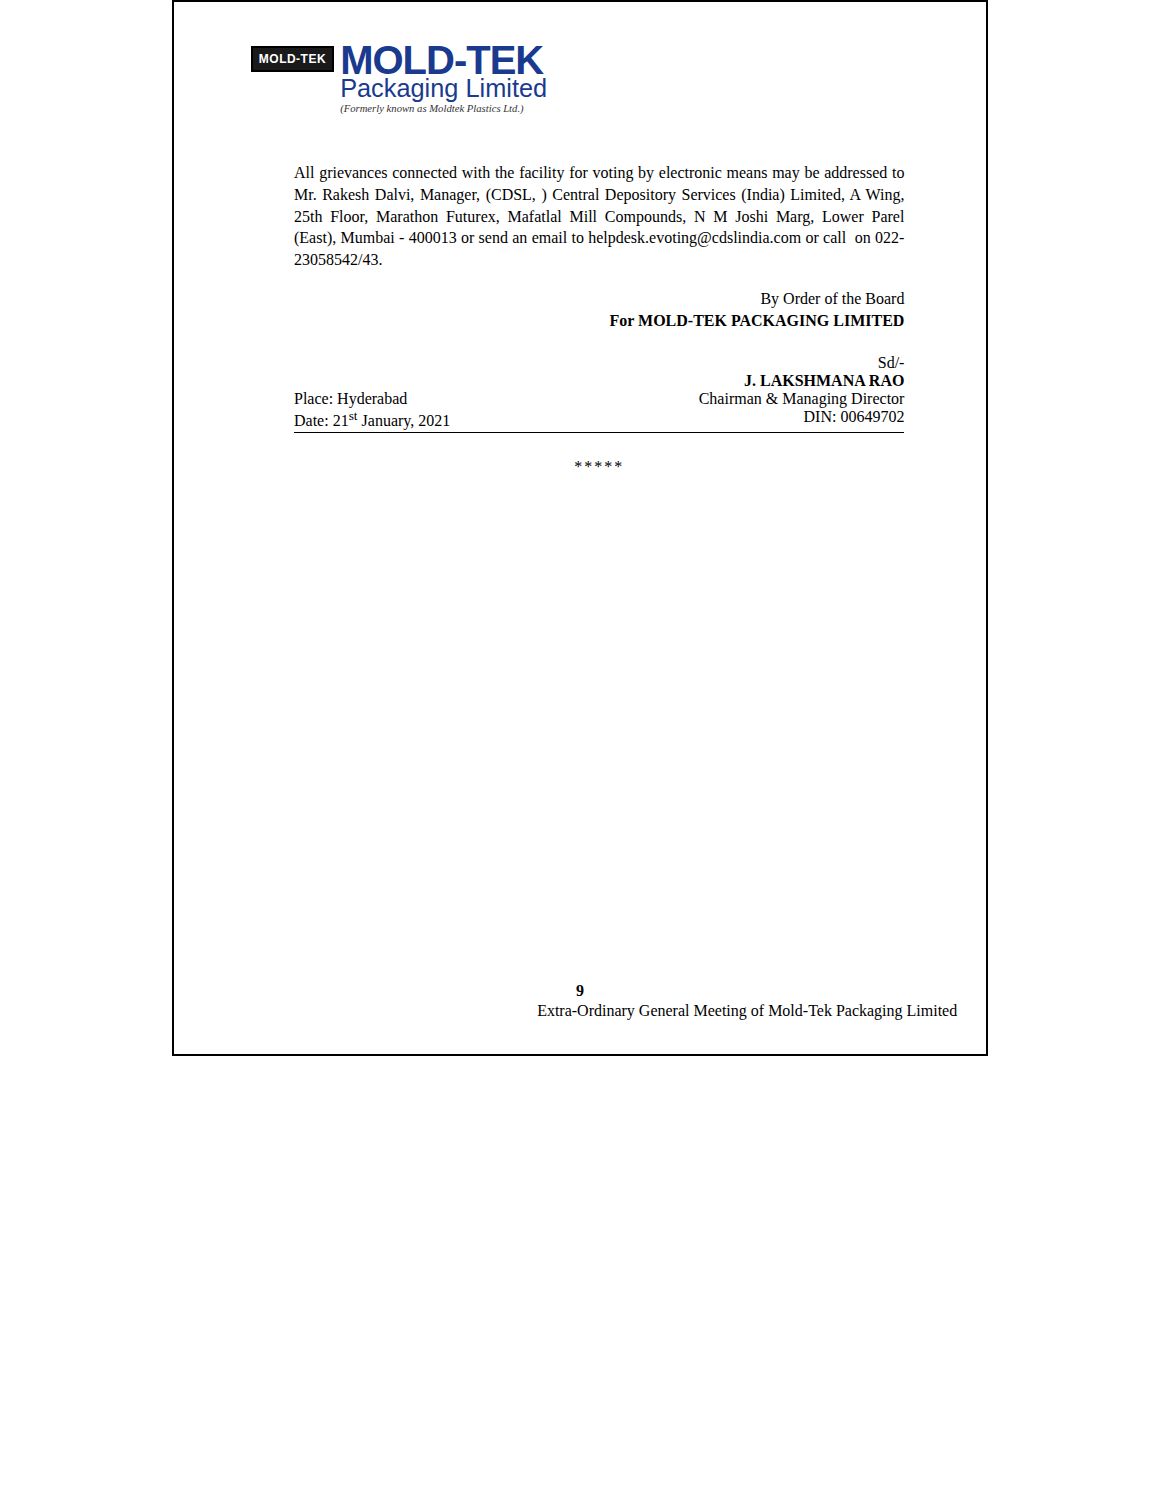MOLD-TEK
MOLD-TEK
Packaging Limited
(Formerly known as Moldtek Plastics Ltd.)
All grievances connected with the facility for voting by electronic means may be addressed to Mr. Rakesh Dalvi, Manager, (CDSL, ) Central Depository Services (India) Limited, A Wing, 25th Floor, Marathon Futurex, Mafatlal Mill Compounds, N M Joshi Marg, Lower Parel (East), Mumbai - 400013 or send an email to helpdesk.evoting@cdslindia.com or call on 022-23058542/43.
By Order of the Board
For MOLD-TEK PACKAGING LIMITED
Sd/-
J. LAKSHMANA RAO
| Place: Hyderabad | Chairman & Managing Director |
| Date: 21 st January, 2021 | DIN: 00649702 |
*****
9
Extra-Ordinary General Meeting of Mold-Tek Packaging Limited